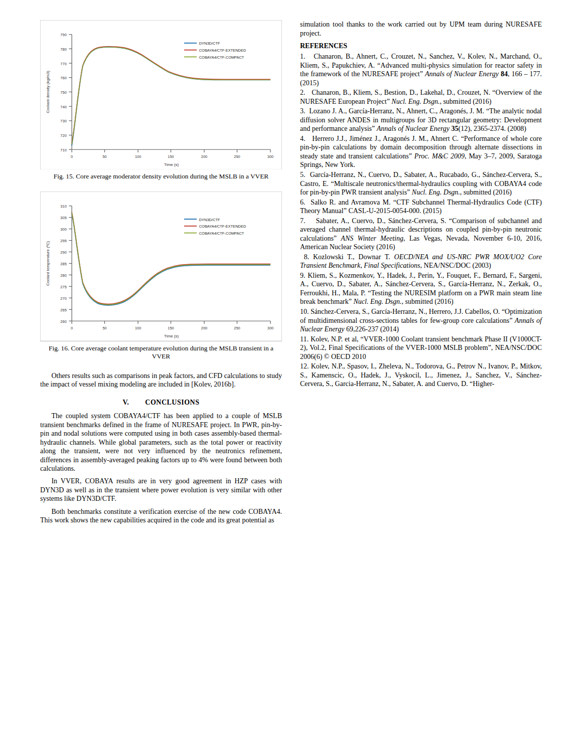790 780 770 760 750 740 730 720 710 0 50 100 150 200 250 300 Time (s) Coolant density (kg/m3) DYN3D/CTF COBAYA4/CTF-EXTENDED COBAYA4/CTF-COMPACT
Fig. 15. Core average moderator density evolution during the MSLB in a VVER
310 305 300 295 290 285 280 275 270 265 260 0 50 100 150 200 250 300 Time (s) Coolant temperature (ºC) DYN3D/CTF COBAYA4/CTF-EXTENDED COBAYA4/CTF-COMPACT
Fig. 16. Core average coolant temperature evolution during the MSLB transient in a VVER
Others results such as comparisons in peak factors, and CFD calculations to study the impact of vessel mixing modeling are included in [Kolev, 2016b].
V. CONCLUSIONS
The coupled system COBAYA4/CTF has been applied to a couple of MSLB transient benchmarks defined in the frame of NURESAFE project. In PWR, pin-by-pin and nodal solutions were computed using in both cases assembly-based thermal-hydraulic channels. While global parameters, such as the total power or reactivity along the transient, were not very influenced by the neutronics refinement, differences in assembly-averaged peaking factors up to 4% were found between both calculations.
In VVER, COBAYA results are in very good agreement in HZP cases with DYN3D as well as in the transient where power evolution is very similar with other systems like DYN3D/CTF.
Both benchmarks constitute a verification exercise of the new code COBAYA4. This work shows the new capabilities acquired in the code and its great potential as
simulation tool thanks to the work carried out by UPM team during NURESAFE project.
REFERENCES
1. Chanaron, B., Ahnert, C., Crouzet, N., Sanchez, V., Kolev, N., Marchand, O., Kliem, S., Papukchiev, A. “Advanced multi-physics simulation for reactor safety in the framework of the NURESAFE project” Annals of Nuclear Energy 84, 166 – 177. (2015)
2. Chanaron, B., Kliem, S., Bestion, D., Lakehal, D., Crouzet, N. “Overview of the NURESAFE European Project” Nucl. Eng. Dsgn., submitted (2016)
3. Lozano J. A., García-Herranz, N., Ahnert, C., Aragonés, J. M. “The analytic nodal diffusion solver ANDES in multigroups for 3D rectangular geometry: Development and performance analysis” Annals of Nuclear Energy 35(12), 2365-2374. (2008)
4. Herrero J.J., Jiménez J., Aragonés J. M., Ahnert C. “Performance of whole core pin-by-pin calculations by domain decomposition through alternate dissections in steady state and transient calculations” Proc. M&C 2009, May 3–7, 2009, Saratoga Springs, New York.
5. García-Herranz, N., Cuervo, D., Sabater, A., Rucabado, G., Sánchez-Cervera, S., Castro, E. “Multiscale neutronics/thermal-hydraulics coupling with COBAYA4 code for pin-by-pin PWR transient analysis” Nucl. Eng. Dsgn., submitted (2016)
6. Salko R. and Avramova M. “CTF Subchannel Thermal-Hydraulics Code (CTF) Theory Manual” CASL-U-2015-0054-000. (2015)
7. Sabater, A., Cuervo, D., Sánchez-Cervera, S. “Comparison of subchannel and averaged channel thermal-hydraulic descriptions on coupled pin-by-pin neutronic calculations” ANS Winter Meeting, Las Vegas, Nevada, November 6-10, 2016, American Nuclear Society (2016)
8. Kozlowski T., Downar T. OECD/NEA and US-NRC PWR MOX/UO2 Core Transient Benchmark, Final Specifications, NEA/NSC/DOC (2003)
9. Kliem, S., Kozmenkov, Y., Hadek, J., Perin, Y., Fouquet, F., Bernard, F., Sargeni, A., Cuervo, D., Sabater, A., Sánchez-Cervera, S., García-Herranz, N., Zerkak, O., Ferroukhi, H., Mala, P. “Testing the NURESIM platform on a PWR main steam line break benchmark” Nucl. Eng. Dsgn., submitted (2016)
10. Sánchez-Cervera, S., García-Herranz, N., Herrero, J.J. Cabellos, O. “Optimization of multidimensional cross-sections tables for few-group core calculations” Annals of Nuclear Energy 69,226-237 (2014)
11. Kolev, N.P. et al, “VVER-1000 Coolant transient benchmark Phase II (V1000CT-2), Vol.2, Final Specifications of the VVER-1000 MSLB problem”, NEA/NSC/DOC 2006(6) © OECD 2010
12. Kolev, N.P., Spasov, I., Zheleva, N., Todorova, G., Petrov N., Ivanov, P., Mitkov, S., Kamenscic, O., Hadek, J., Vyskocil, L., Jimenez, J., Sanchez, V., Sánchez-Cervera, S., Garcia-Herranz, N., Sabater, A. and Cuervo, D. “Higher-